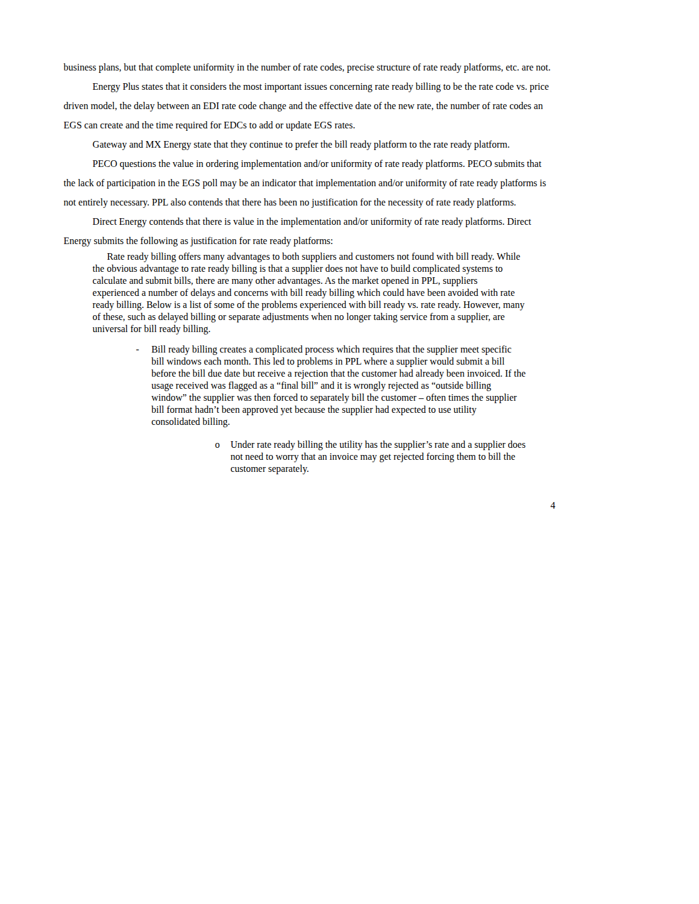business plans, but that complete uniformity in the number of rate codes, precise structure of rate ready platforms, etc. are not.
Energy Plus states that it considers the most important issues concerning rate ready billing to be the rate code vs. price driven model, the delay between an EDI rate code change and the effective date of the new rate, the number of rate codes an EGS can create and the time required for EDCs to add or update EGS rates.
Gateway and MX Energy state that they continue to prefer the bill ready platform to the rate ready platform.
PECO questions the value in ordering implementation and/or uniformity of rate ready platforms. PECO submits that the lack of participation in the EGS poll may be an indicator that implementation and/or uniformity of rate ready platforms is not entirely necessary. PPL also contends that there has been no justification for the necessity of rate ready platforms.
Direct Energy contends that there is value in the implementation and/or uniformity of rate ready platforms. Direct Energy submits the following as justification for rate ready platforms:
Rate ready billing offers many advantages to both suppliers and customers not found with bill ready. While the obvious advantage to rate ready billing is that a supplier does not have to build complicated systems to calculate and submit bills, there are many other advantages. As the market opened in PPL, suppliers experienced a number of delays and concerns with bill ready billing which could have been avoided with rate ready billing. Below is a list of some of the problems experienced with bill ready vs. rate ready. However, many of these, such as delayed billing or separate adjustments when no longer taking service from a supplier, are universal for bill ready billing.
Bill ready billing creates a complicated process which requires that the supplier meet specific bill windows each month. This led to problems in PPL where a supplier would submit a bill before the bill due date but receive a rejection that the customer had already been invoiced. If the usage received was flagged as a “final bill” and it is wrongly rejected as “outside billing window” the supplier was then forced to separately bill the customer – often times the supplier bill format hadn’t been approved yet because the supplier had expected to use utility consolidated billing.
Under rate ready billing the utility has the supplier’s rate and a supplier does not need to worry that an invoice may get rejected forcing them to bill the customer separately.
4